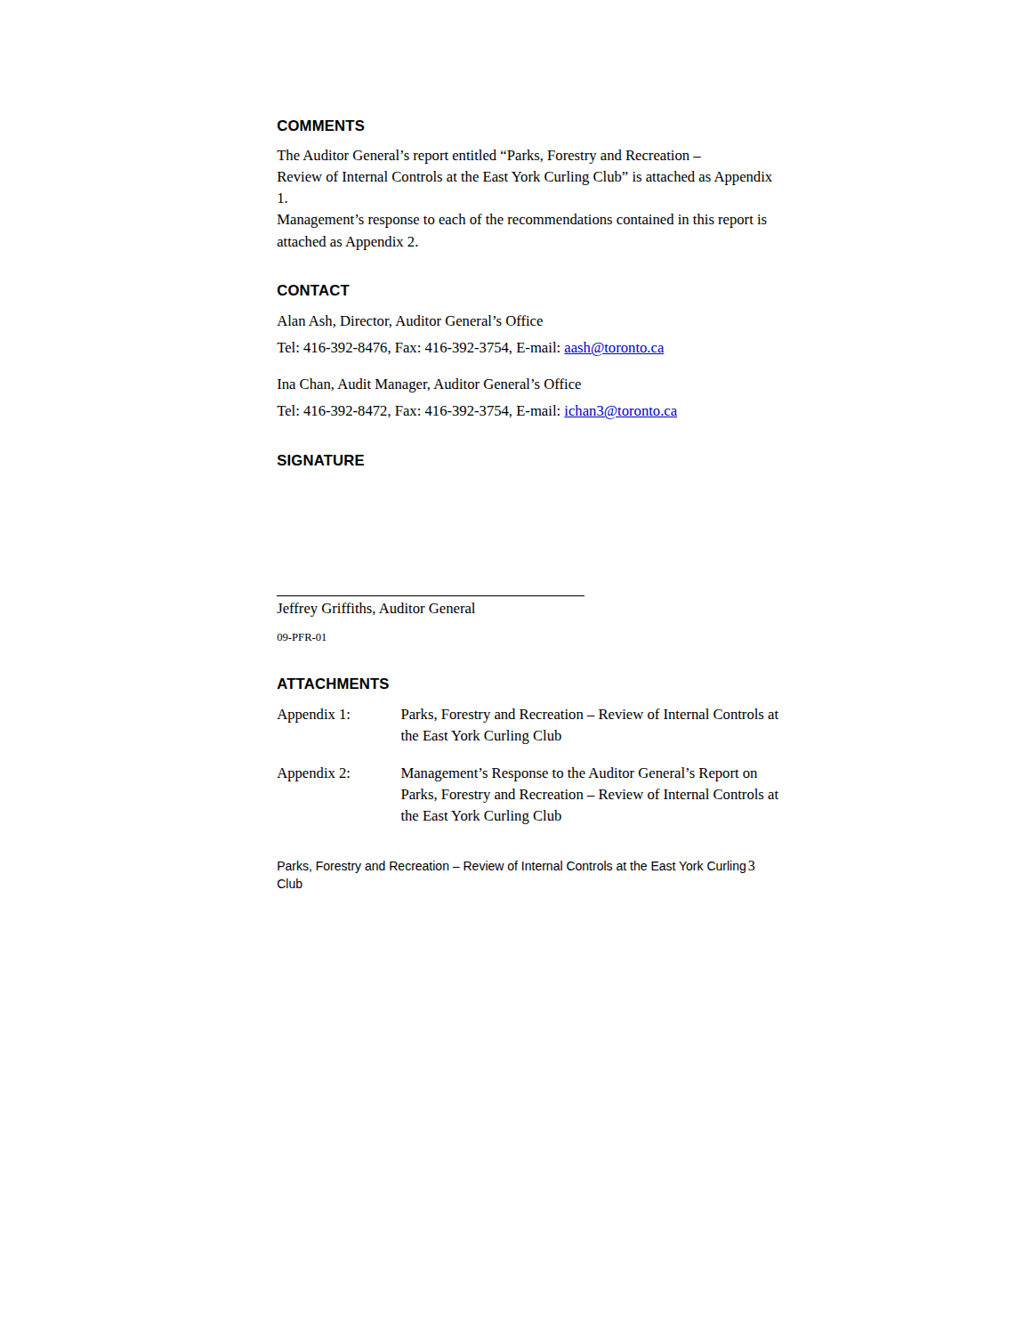COMMENTS
The Auditor General’s report entitled “Parks, Forestry and Recreation –
Review of Internal Controls at the East York Curling Club” is attached as Appendix 1.
Management’s response to each of the recommendations contained in this report is
attached as Appendix 2.
CONTACT
Alan Ash, Director, Auditor General’s Office
Tel: 416-392-8476, Fax: 416-392-3754, E-mail: aash@toronto.ca
Ina Chan, Audit Manager, Auditor General’s Office
Tel: 416-392-8472, Fax: 416-392-3754, E-mail: ichan3@toronto.ca
SIGNATURE
Jeffrey Griffiths, Auditor General
09-PFR-01
ATTACHMENTS
Appendix 1:
Parks, Forestry and Recreation – Review of Internal Controls at the East York Curling Club
Appendix 2:
Management’s Response to the Auditor General’s Report on Parks, Forestry and Recreation – Review of Internal Controls at the East York Curling Club
Parks, Forestry and Recreation – Review of Internal Controls at the East York Curling Club 3